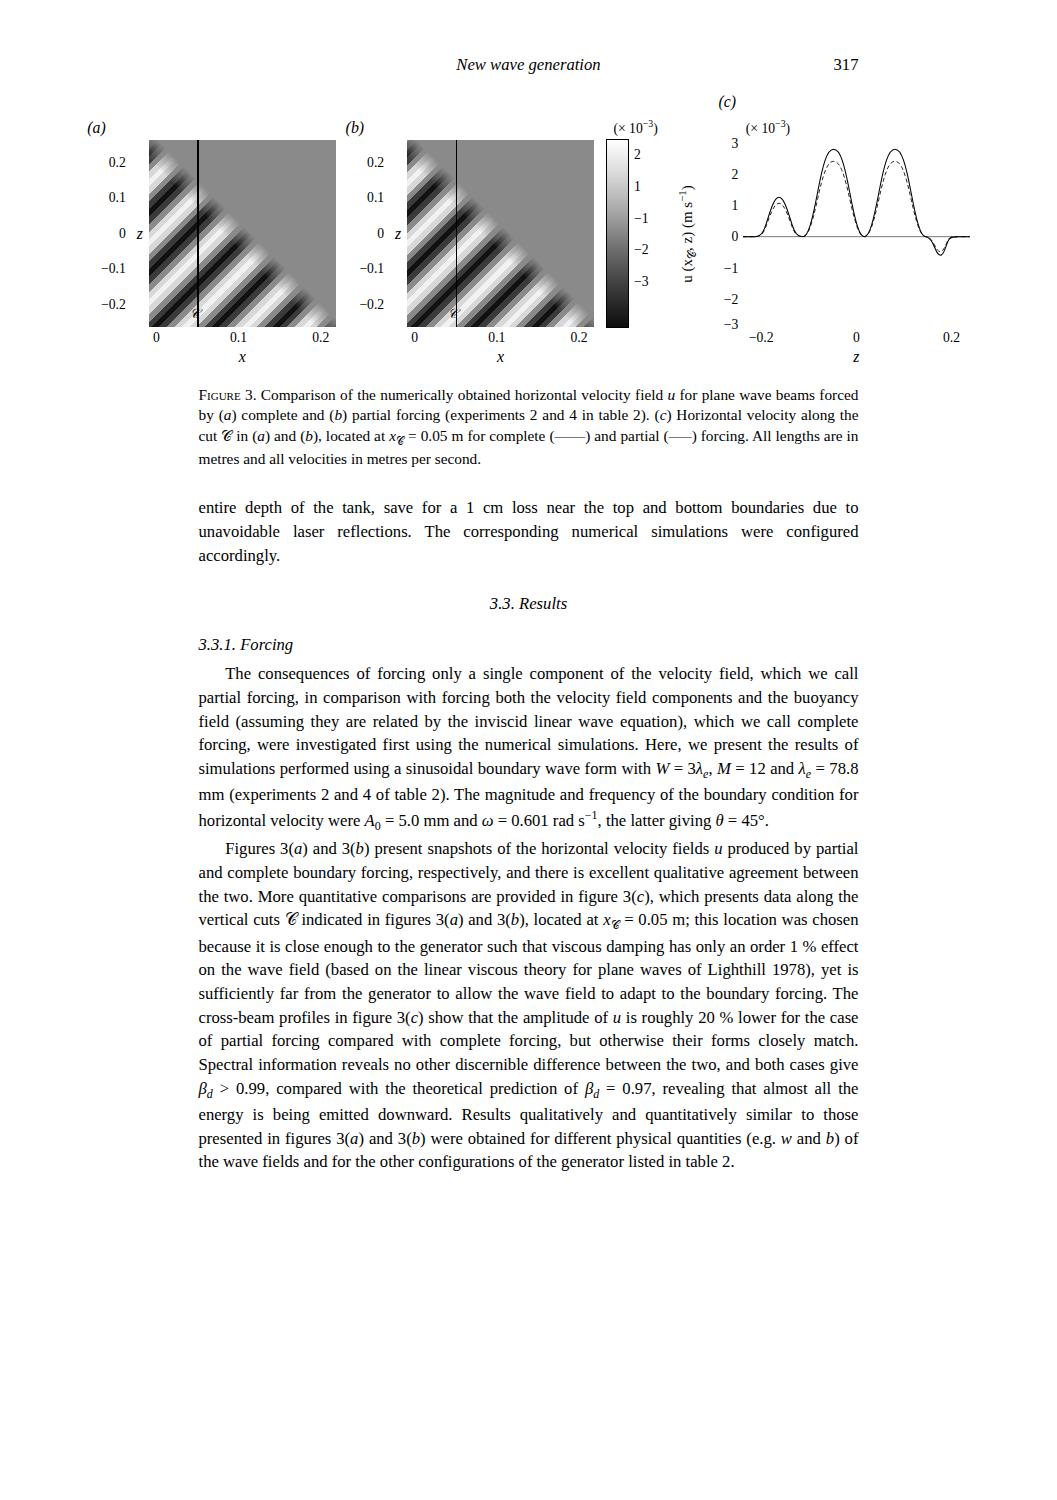New wave generation 317
(a)
0.2 0.1 0 −0.1 −0.2
z
𝒞
0 0.1 0.2
x
(b)
0.2 0.1 0 −0.1 −0.2
z
𝒞
0 0.1 0.2
x
(× 10−3)
2 1 −1 −2 −3
(c)
(× 10−3)
u (x𝒞, z) (m s−1)
3 2 1 0 −1 −2 −3
−0.2 0 0.2
z
Figure 3. Comparison of the numerically obtained horizontal velocity field u for plane wave beams forced by (a) complete and (b) partial forcing (experiments 2 and 4 in table 2). (c) Horizontal velocity along the cut 𝒞 in (a) and (b), located at x𝒞 = 0.05 m for complete (——) and partial (–––) forcing. All lengths are in metres and all velocities in metres per second.
entire depth of the tank, save for a 1 cm loss near the top and bottom boundaries due to unavoidable laser reflections. The corresponding numerical simulations were configured accordingly.
3.3. Results
3.3.1. Forcing
The consequences of forcing only a single component of the velocity field, which we call partial forcing, in comparison with forcing both the velocity field components and the buoyancy field (assuming they are related by the inviscid linear wave equation), which we call complete forcing, were investigated first using the numerical simulations. Here, we present the results of simulations performed using a sinusoidal boundary wave form with W = 3λe, M = 12 and λe = 78.8 mm (experiments 2 and 4 of table 2). The magnitude and frequency of the boundary condition for horizontal velocity were A0 = 5.0 mm and ω = 0.601 rad s−1, the latter giving θ = 45°.
Figures 3(a) and 3(b) present snapshots of the horizontal velocity fields u produced by partial and complete boundary forcing, respectively, and there is excellent qualitative agreement between the two. More quantitative comparisons are provided in figure 3(c), which presents data along the vertical cuts 𝒞 indicated in figures 3(a) and 3(b), located at x𝒞 = 0.05 m; this location was chosen because it is close enough to the generator such that viscous damping has only an order 1 % effect on the wave field (based on the linear viscous theory for plane waves of Lighthill 1978), yet is sufficiently far from the generator to allow the wave field to adapt to the boundary forcing. The cross-beam profiles in figure 3(c) show that the amplitude of u is roughly 20 % lower for the case of partial forcing compared with complete forcing, but otherwise their forms closely match. Spectral information reveals no other discernible difference between the two, and both cases give βd > 0.99, compared with the theoretical prediction of βd = 0.97, revealing that almost all the energy is being emitted downward. Results qualitatively and quantitatively similar to those presented in figures 3(a) and 3(b) were obtained for different physical quantities (e.g. w and b) of the wave fields and for the other configurations of the generator listed in table 2.